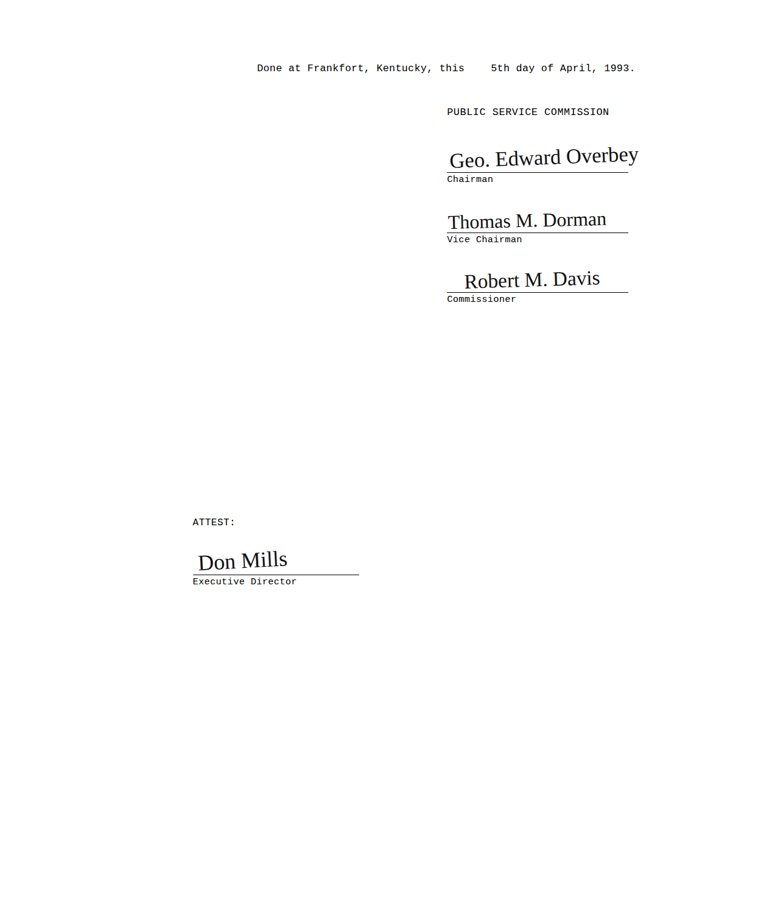Done at Frankfort, Kentucky, this 5th day of April, 1993.
PUBLIC SERVICE COMMISSION
Geo. Edward Overbey
Chairman
Thomas M. Dorman
Vice Chairman
Robert M. Davis
Commissioner
ATTEST:
Don Mills
Executive Director